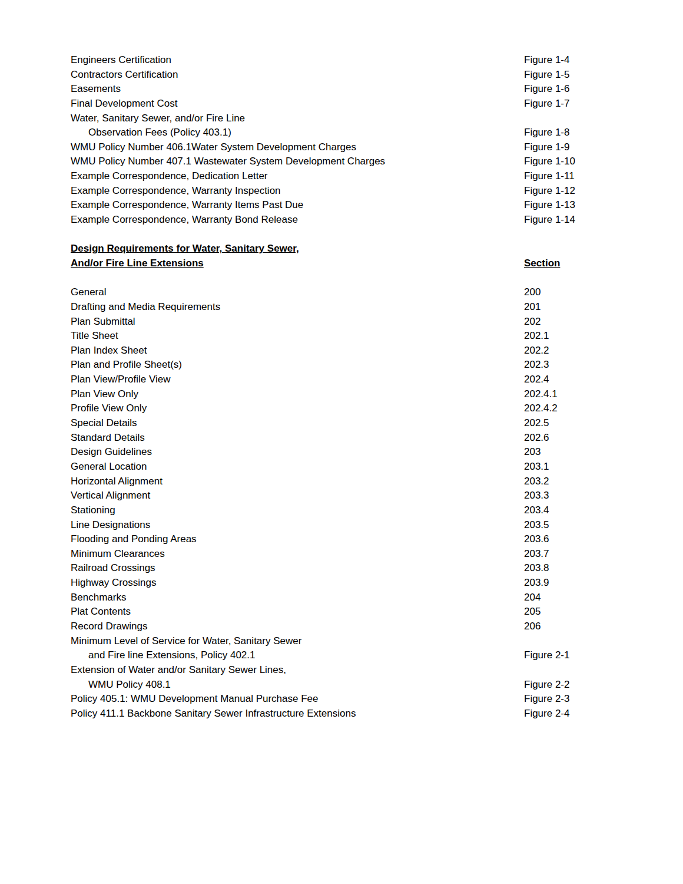| Engineers Certification | Figure 1-4 |
| Contractors Certification | Figure 1-5 |
| Easements | Figure 1-6 |
| Final Development Cost | Figure 1-7 |
| Water, Sanitary Sewer, and/or Fire Line | |
| Observation Fees (Policy 403.1) | Figure 1-8 |
| WMU Policy Number 406.1Water System Development Charges | Figure 1-9 |
| WMU Policy Number 407.1 Wastewater System Development Charges | Figure 1-10 |
| Example Correspondence, Dedication Letter | Figure 1-11 |
| Example Correspondence, Warranty Inspection | Figure 1-12 |
| Example Correspondence, Warranty Items Past Due | Figure 1-13 |
| Example Correspondence, Warranty Bond Release | Figure 1-14 |
| Design Requirements for Water, Sanitary Sewer, | |
| And/or Fire Line Extensions | Section |
| General | 200 |
| Drafting and Media Requirements | 201 |
| Plan Submittal | 202 |
| Title Sheet | 202.1 |
| Plan Index Sheet | 202.2 |
| Plan and Profile Sheet(s) | 202.3 |
| Plan View/Profile View | 202.4 |
| Plan View Only | 202.4.1 |
| Profile View Only | 202.4.2 |
| Special Details | 202.5 |
| Standard Details | 202.6 |
| Design Guidelines | 203 |
| General Location | 203.1 |
| Horizontal Alignment | 203.2 |
| Vertical Alignment | 203.3 |
| Stationing | 203.4 |
| Line Designations | 203.5 |
| Flooding and Ponding Areas | 203.6 |
| Minimum Clearances | 203.7 |
| Railroad Crossings | 203.8 |
| Highway Crossings | 203.9 |
| Benchmarks | 204 |
| Plat Contents | 205 |
| Record Drawings | 206 |
| Minimum Level of Service for Water, Sanitary Sewer | |
| and Fire line Extensions, Policy 402.1 | Figure 2-1 |
| Extension of Water and/or Sanitary Sewer Lines, | |
| WMU Policy 408.1 | Figure 2-2 |
| Policy 405.1: WMU Development Manual Purchase Fee | Figure 2-3 |
| Policy 411.1 Backbone Sanitary Sewer Infrastructure Extensions | Figure 2-4 |